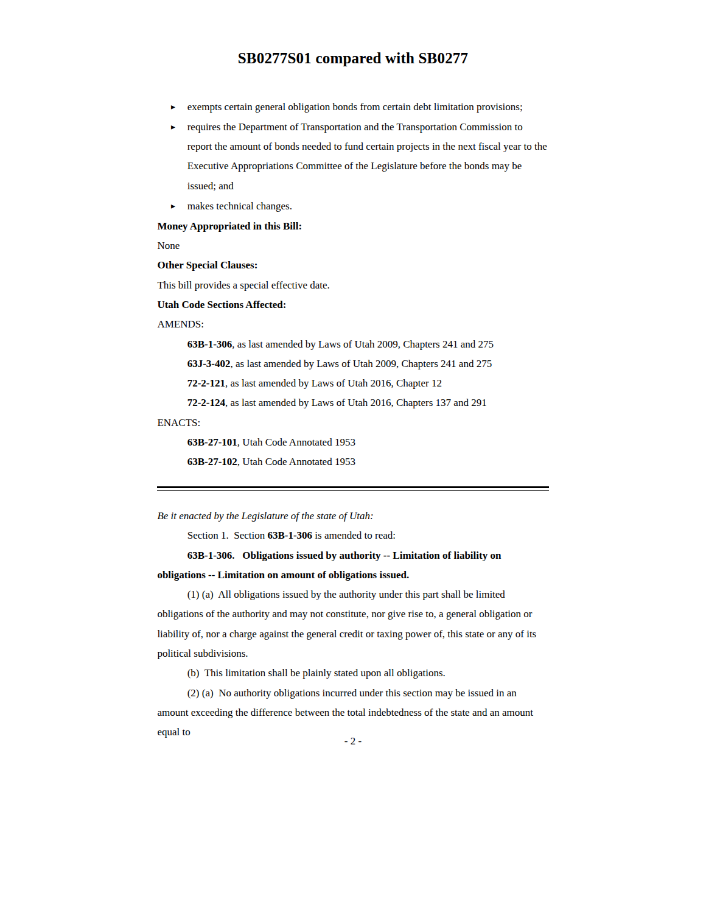SB0277S01 compared with SB0277
exempts certain general obligation bonds from certain debt limitation provisions;
requires the Department of Transportation and the Transportation Commission to report the amount of bonds needed to fund certain projects in the next fiscal year to the Executive Appropriations Committee of the Legislature before the bonds may be issued; and
makes technical changes.
Money Appropriated in this Bill:
None
Other Special Clauses:
This bill provides a special effective date.
Utah Code Sections Affected:
AMENDS:
63B-1-306, as last amended by Laws of Utah 2009, Chapters 241 and 275
63J-3-402, as last amended by Laws of Utah 2009, Chapters 241 and 275
72-2-121, as last amended by Laws of Utah 2016, Chapter 12
72-2-124, as last amended by Laws of Utah 2016, Chapters 137 and 291
ENACTS:
63B-27-101, Utah Code Annotated 1953
63B-27-102, Utah Code Annotated 1953
Be it enacted by the Legislature of the state of Utah:
Section 1. Section 63B-1-306 is amended to read:
63B-1-306. Obligations issued by authority -- Limitation of liability on obligations -- Limitation on amount of obligations issued.
(1) (a) All obligations issued by the authority under this part shall be limited obligations of the authority and may not constitute, nor give rise to, a general obligation or liability of, nor a charge against the general credit or taxing power of, this state or any of its political subdivisions.
(b) This limitation shall be plainly stated upon all obligations.
(2) (a) No authority obligations incurred under this section may be issued in an amount exceeding the difference between the total indebtedness of the state and an amount equal to
- 2 -